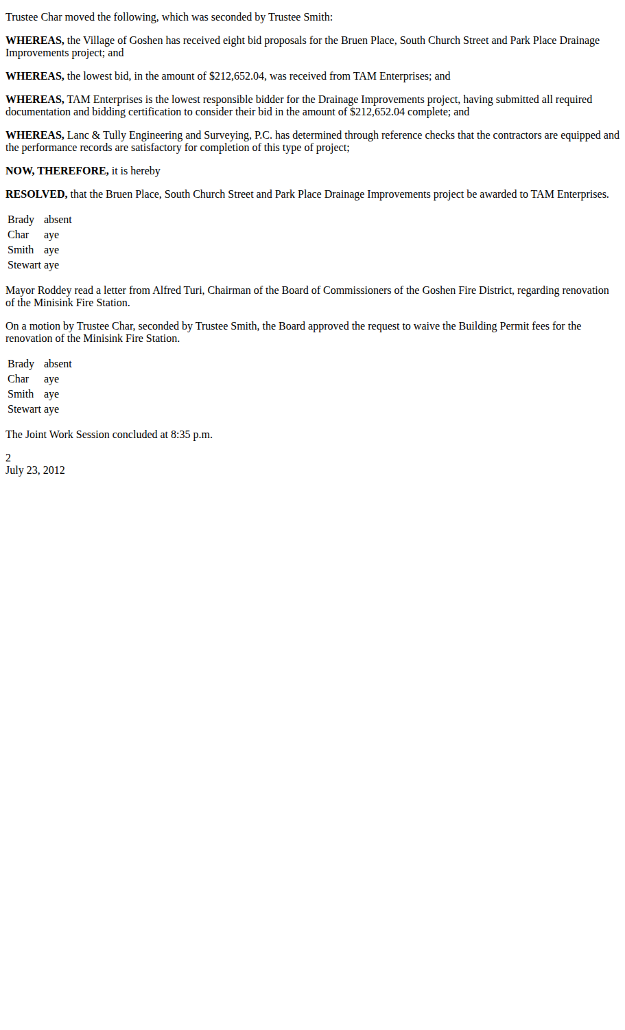Trustee Char moved the following, which was seconded by Trustee Smith:
WHEREAS, the Village of Goshen has received eight bid proposals for the Bruen Place, South Church Street and Park Place Drainage Improvements project; and
WHEREAS, the lowest bid, in the amount of $212,652.04, was received from TAM Enterprises; and
WHEREAS, TAM Enterprises is the lowest responsible bidder for the Drainage Improvements project, having submitted all required documentation and bidding certification to consider their bid in the amount of $212,652.04 complete; and
WHEREAS, Lanc & Tully Engineering and Surveying, P.C. has determined through reference checks that the contractors are equipped and the performance records are satisfactory for completion of this type of project;
NOW, THEREFORE, it is hereby
RESOLVED, that the Bruen Place, South Church Street and Park Place Drainage Improvements project be awarded to TAM Enterprises.
| Brady | absent |
| Char | aye |
| Smith | aye |
| Stewart | aye |
Mayor Roddey read a letter from Alfred Turi, Chairman of the Board of Commissioners of the Goshen Fire District, regarding renovation of the Minisink Fire Station.
On a motion by Trustee Char, seconded by Trustee Smith, the Board approved the request to waive the Building Permit fees for the renovation of the Minisink Fire Station.
| Brady | absent |
| Char | aye |
| Smith | aye |
| Stewart | aye |
The Joint Work Session concluded at 8:35 p.m.
2
July 23, 2012